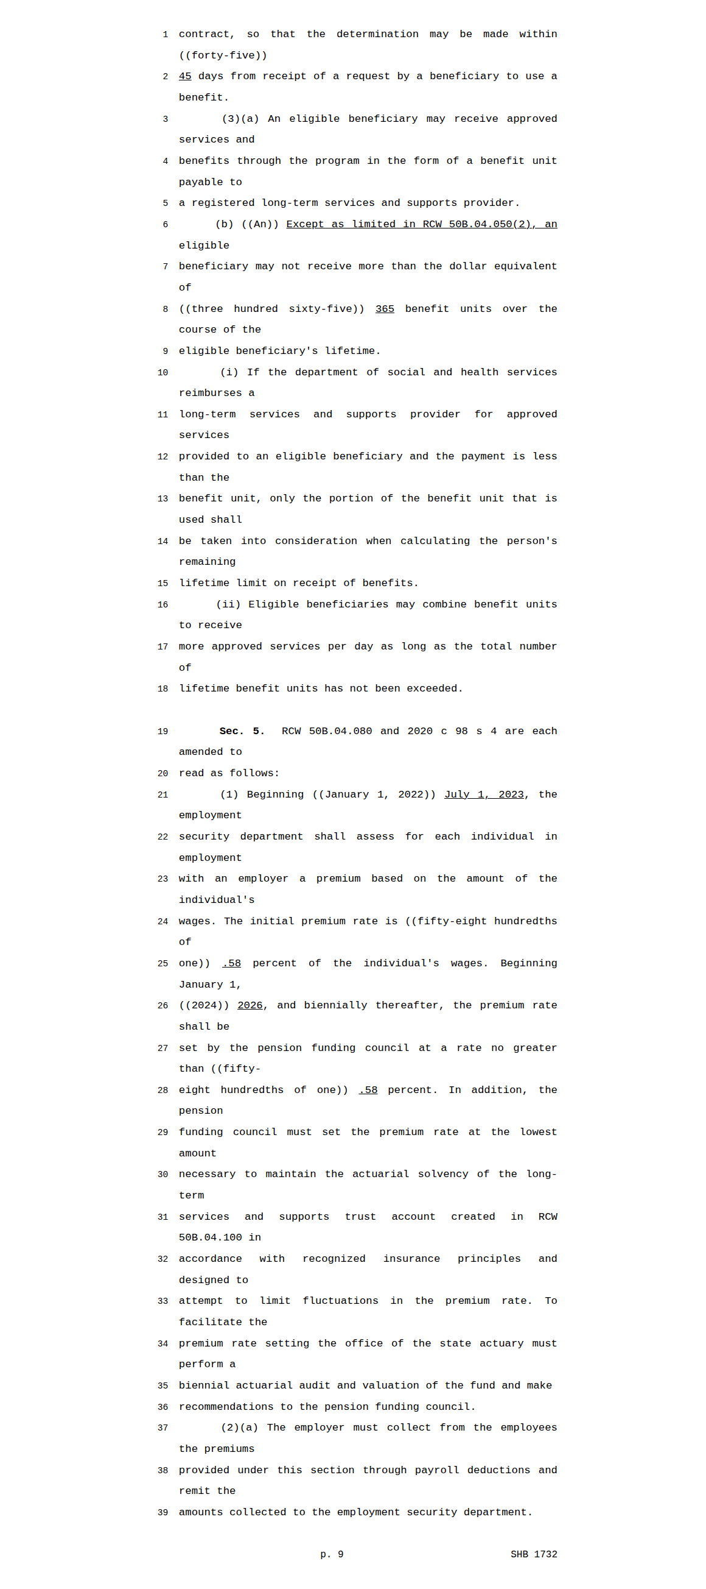1 contract, so that the determination may be made within ((forty-five))
245 days from receipt of a request by a beneficiary to use a benefit.
3 (3)(a) An eligible beneficiary may receive approved services and
4 benefits through the program in the form of a benefit unit payable to
5 a registered long-term services and supports provider.
6 (b) ((An)) Except as limited in RCW 50B.04.050(2), an eligible
7 beneficiary may not receive more than the dollar equivalent of
8((three hundred sixty-five)) 365 benefit units over the course of the
9 eligible beneficiary's lifetime.
10 (i) If the department of social and health services reimburses a
11 long-term services and supports provider for approved services
12 provided to an eligible beneficiary and the payment is less than the
13 benefit unit, only the portion of the benefit unit that is used shall
14 be taken into consideration when calculating the person's remaining
15 lifetime limit on receipt of benefits.
16 (ii) Eligible beneficiaries may combine benefit units to receive
17 more approved services per day as long as the total number of
18 lifetime benefit units has not been exceeded.
19 Sec. 5. RCW 50B.04.080 and 2020 c 98 s 4 are each amended to
20 read as follows:
21 (1) Beginning ((January 1, 2022)) July 1, 2023, the employment
22 security department shall assess for each individual in employment
23 with an employer a premium based on the amount of the individual's
24 wages. The initial premium rate is ((fifty-eight hundredths of
25 one)) .58 percent of the individual's wages. Beginning January 1,
26((2024)) 2026, and biennially thereafter, the premium rate shall be
27 set by the pension funding council at a rate no greater than ((fifty-
28 eight hundredths of one)) .58 percent. In addition, the pension
29 funding council must set the premium rate at the lowest amount
30 necessary to maintain the actuarial solvency of the long-term
31 services and supports trust account created in RCW 50B.04.100 in
32 accordance with recognized insurance principles and designed to
33 attempt to limit fluctuations in the premium rate. To facilitate the
34 premium rate setting the office of the state actuary must perform a
35 biennial actuarial audit and valuation of the fund and make
36 recommendations to the pension funding council.
37 (2)(a) The employer must collect from the employees the premiums
38 provided under this section through payroll deductions and remit the
39 amounts collected to the employment security department.
p. 9 SHB 1732